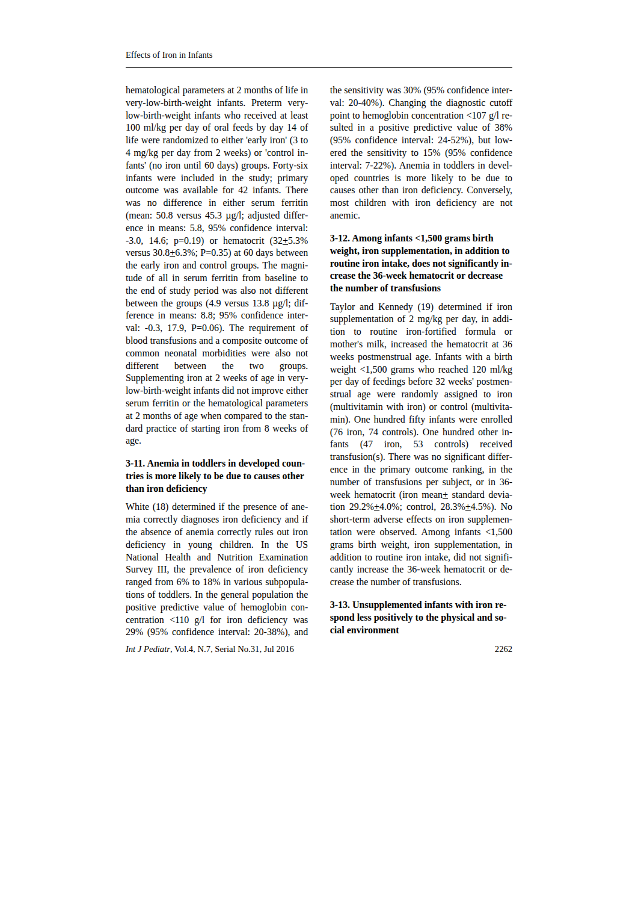Effects of Iron in Infants
hematological parameters at 2 months of life in very-low-birth-weight infants. Preterm very-low-birth-weight infants who received at least 100 ml/kg per day of oral feeds by day 14 of life were randomized to either 'early iron' (3 to 4 mg/kg per day from 2 weeks) or 'control infants' (no iron until 60 days) groups. Forty-six infants were included in the study; primary outcome was available for 42 infants. There was no difference in either serum ferritin (mean: 50.8 versus 45.3 µg/l; adjusted difference in means: 5.8, 95% confidence interval: -3.0, 14.6; p=0.19) or hematocrit (32+5.3% versus 30.8+6.3%; P=0.35) at 60 days between the early iron and control groups. The magnitude of all in serum ferritin from baseline to the end of study period was also not different between the groups (4.9 versus 13.8 µg/l; difference in means: 8.8; 95% confidence interval: -0.3, 17.9, P=0.06). The requirement of blood transfusions and a composite outcome of common neonatal morbidities were also not different between the two groups. Supplementing iron at 2 weeks of age in very-low-birth-weight infants did not improve either serum ferritin or the hematological parameters at 2 months of age when compared to the standard practice of starting iron from 8 weeks of age.
3-11. Anemia in toddlers in developed countries is more likely to be due to causes other than iron deficiency
White (18) determined if the presence of anemia correctly diagnoses iron deficiency and if the absence of anemia correctly rules out iron deficiency in young children. In the US National Health and Nutrition Examination Survey III, the prevalence of iron deficiency ranged from 6% to 18% in various subpopulations of toddlers. In the general population the positive predictive value of hemoglobin concentration <110 g/l for iron deficiency was 29% (95% confidence interval: 20-38%), and the sensitivity was 30% (95% confidence interval: 20-40%). Changing the diagnostic cutoff point to hemoglobin concentration <107 g/l resulted in a positive predictive value of 38% (95% confidence interval: 24-52%), but lowered the sensitivity to 15% (95% confidence interval: 7-22%). Anemia in toddlers in developed countries is more likely to be due to causes other than iron deficiency. Conversely, most children with iron deficiency are not anemic.
3-12. Among infants <1,500 grams birth weight, iron supplementation, in addition to routine iron intake, does not significantly increase the 36-week hematocrit or decrease the number of transfusions
Taylor and Kennedy (19) determined if iron supplementation of 2 mg/kg per day, in addition to routine iron-fortified formula or mother's milk, increased the hematocrit at 36 weeks postmenstrual age. Infants with a birth weight <1,500 grams who reached 120 ml/kg per day of feedings before 32 weeks' postmenstrual age were randomly assigned to iron (multivitamin with iron) or control (multivitamin). One hundred fifty infants were enrolled (76 iron, 74 controls). One hundred other infants (47 iron, 53 controls) received transfusion(s). There was no significant difference in the primary outcome ranking, in the number of transfusions per subject, or in 36-week hematocrit (iron mean+ standard deviation 29.2%+4.0%; control, 28.3%+4.5%). No short-term adverse effects on iron supplementation were observed. Among infants <1,500 grams birth weight, iron supplementation, in addition to routine iron intake, did not significantly increase the 36-week hematocrit or decrease the number of transfusions.
3-13. Unsupplemented infants with iron respond less positively to the physical and social environment
Int J Pediatr, Vol.4, N.7, Serial No.31, Jul 2016 2262